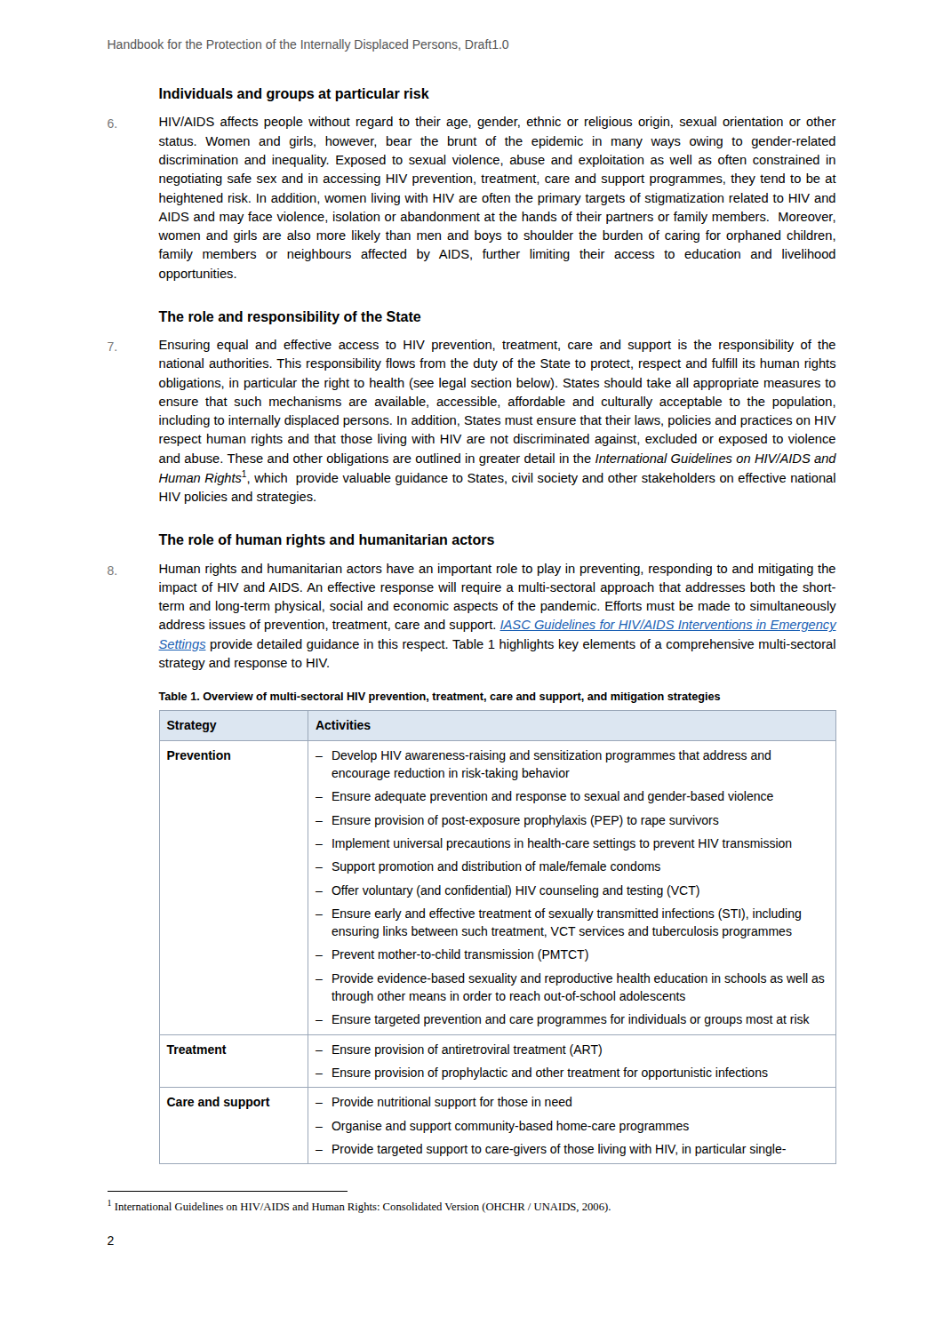Handbook for the Protection of the Internally Displaced Persons, Draft1.0
Individuals and groups at particular risk
6.
HIV/AIDS affects people without regard to their age, gender, ethnic or religious origin, sexual orientation or other status. Women and girls, however, bear the brunt of the epidemic in many ways owing to gender-related discrimination and inequality. Exposed to sexual violence, abuse and exploitation as well as often constrained in negotiating safe sex and in accessing HIV prevention, treatment, care and support programmes, they tend to be at heightened risk. In addition, women living with HIV are often the primary targets of stigmatization related to HIV and AIDS and may face violence, isolation or abandonment at the hands of their partners or family members. Moreover, women and girls are also more likely than men and boys to shoulder the burden of caring for orphaned children, family members or neighbours affected by AIDS, further limiting their access to education and livelihood opportunities.
The role and responsibility of the State
7.
Ensuring equal and effective access to HIV prevention, treatment, care and support is the responsibility of the national authorities. This responsibility flows from the duty of the State to protect, respect and fulfill its human rights obligations, in particular the right to health (see legal section below). States should take all appropriate measures to ensure that such mechanisms are available, accessible, affordable and culturally acceptable to the population, including to internally displaced persons. In addition, States must ensure that their laws, policies and practices on HIV respect human rights and that those living with HIV are not discriminated against, excluded or exposed to violence and abuse. These and other obligations are outlined in greater detail in the International Guidelines on HIV/AIDS and Human Rights1, which provide valuable guidance to States, civil society and other stakeholders on effective national HIV policies and strategies.
The role of human rights and humanitarian actors
8.
Human rights and humanitarian actors have an important role to play in preventing, responding to and mitigating the impact of HIV and AIDS. An effective response will require a multi-sectoral approach that addresses both the short-term and long-term physical, social and economic aspects of the pandemic. Efforts must be made to simultaneously address issues of prevention, treatment, care and support. IASC Guidelines for HIV/AIDS Interventions in Emergency Settings provide detailed guidance in this respect. Table 1 highlights key elements of a comprehensive multi-sectoral strategy and response to HIV.
Table 1. Overview of multi-sectoral HIV prevention, treatment, care and support, and mitigation strategies
| Strategy | Activities |
| --- | --- |
| Prevention | Develop HIV awareness-raising and sensitization programmes that address and encourage reduction in risk-taking behavior Ensure adequate prevention and response to sexual and gender-based violence Ensure provision of post-exposure prophylaxis (PEP) to rape survivors Implement universal precautions in health-care settings to prevent HIV transmission Support promotion and distribution of male/female condoms Offer voluntary (and confidential) HIV counseling and testing (VCT) Ensure early and effective treatment of sexually transmitted infections (STI), including ensuring links between such treatment, VCT services and tuberculosis programmes Prevent mother-to-child transmission (PMTCT) Provide evidence-based sexuality and reproductive health education in schools as well as through other means in order to reach out-of-school adolescents Ensure targeted prevention and care programmes for individuals or groups most at risk |
| Treatment | Ensure provision of antiretroviral treatment (ART) Ensure provision of prophylactic and other treatment for opportunistic infections |
| Care and support | Provide nutritional support for those in need Organise and support community-based home-care programmes Provide targeted support to care-givers of those living with HIV, in particular single- |
1 International Guidelines on HIV/AIDS and Human Rights: Consolidated Version (OHCHR / UNAIDS, 2006).
2